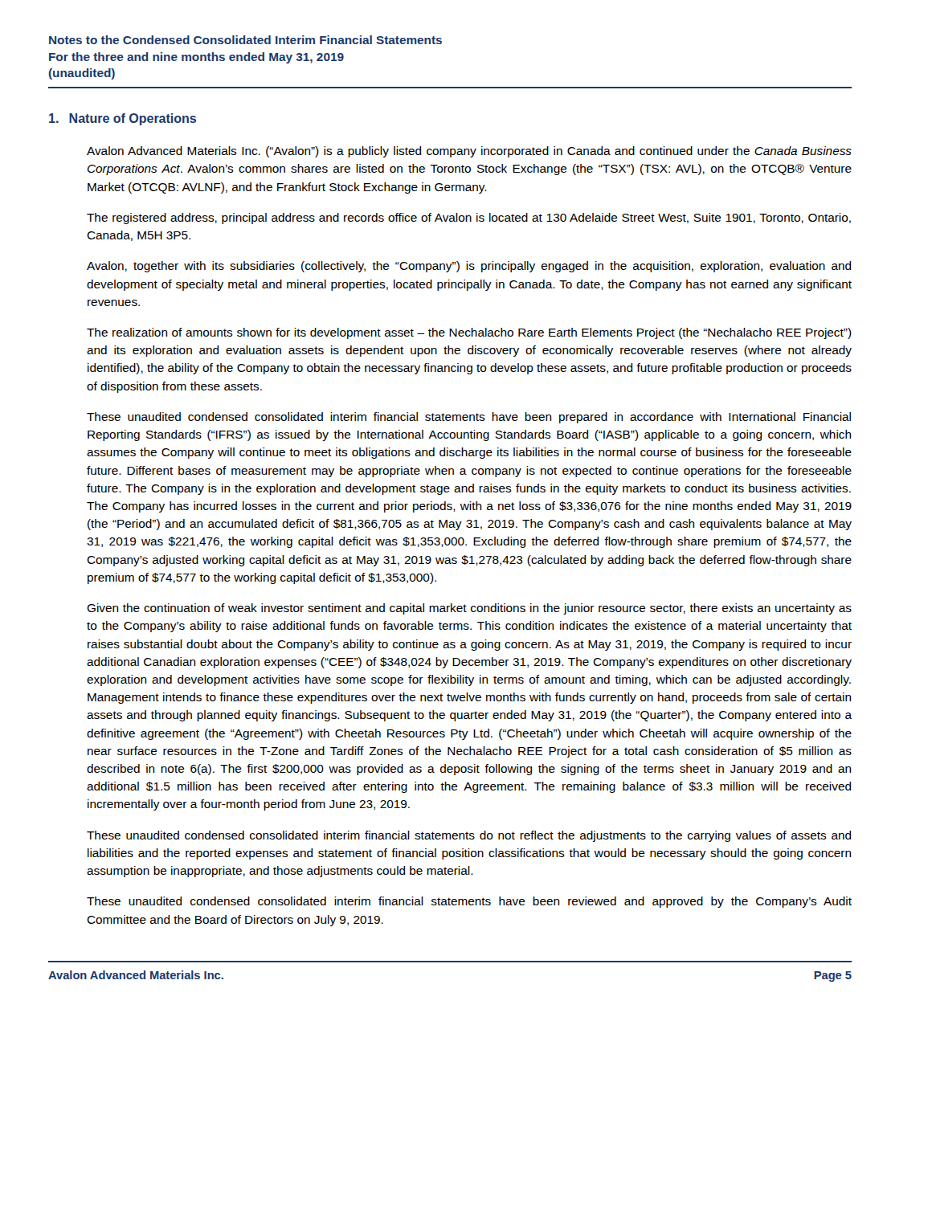Notes to the Condensed Consolidated Interim Financial Statements
For the three and nine months ended May 31, 2019
(unaudited)
1. Nature of Operations
Avalon Advanced Materials Inc. (“Avalon”) is a publicly listed company incorporated in Canada and continued under the Canada Business Corporations Act. Avalon’s common shares are listed on the Toronto Stock Exchange (the “TSX”) (TSX: AVL), on the OTCQB® Venture Market (OTCQB: AVLNF), and the Frankfurt Stock Exchange in Germany.
The registered address, principal address and records office of Avalon is located at 130 Adelaide Street West, Suite 1901, Toronto, Ontario, Canada, M5H 3P5.
Avalon, together with its subsidiaries (collectively, the “Company”) is principally engaged in the acquisition, exploration, evaluation and development of specialty metal and mineral properties, located principally in Canada. To date, the Company has not earned any significant revenues.
The realization of amounts shown for its development asset – the Nechalacho Rare Earth Elements Project (the “Nechalacho REE Project”) and its exploration and evaluation assets is dependent upon the discovery of economically recoverable reserves (where not already identified), the ability of the Company to obtain the necessary financing to develop these assets, and future profitable production or proceeds of disposition from these assets.
These unaudited condensed consolidated interim financial statements have been prepared in accordance with International Financial Reporting Standards (“IFRS”) as issued by the International Accounting Standards Board (“IASB”) applicable to a going concern, which assumes the Company will continue to meet its obligations and discharge its liabilities in the normal course of business for the foreseeable future. Different bases of measurement may be appropriate when a company is not expected to continue operations for the foreseeable future. The Company is in the exploration and development stage and raises funds in the equity markets to conduct its business activities. The Company has incurred losses in the current and prior periods, with a net loss of $3,336,076 for the nine months ended May 31, 2019 (the “Period”) and an accumulated deficit of $81,366,705 as at May 31, 2019. The Company’s cash and cash equivalents balance at May 31, 2019 was $221,476, the working capital deficit was $1,353,000. Excluding the deferred flow-through share premium of $74,577, the Company’s adjusted working capital deficit as at May 31, 2019 was $1,278,423 (calculated by adding back the deferred flow-through share premium of $74,577 to the working capital deficit of $1,353,000).
Given the continuation of weak investor sentiment and capital market conditions in the junior resource sector, there exists an uncertainty as to the Company’s ability to raise additional funds on favorable terms. This condition indicates the existence of a material uncertainty that raises substantial doubt about the Company’s ability to continue as a going concern. As at May 31, 2019, the Company is required to incur additional Canadian exploration expenses (“CEE”) of $348,024 by December 31, 2019. The Company’s expenditures on other discretionary exploration and development activities have some scope for flexibility in terms of amount and timing, which can be adjusted accordingly. Management intends to finance these expenditures over the next twelve months with funds currently on hand, proceeds from sale of certain assets and through planned equity financings. Subsequent to the quarter ended May 31, 2019 (the “Quarter”), the Company entered into a definitive agreement (the “Agreement”) with Cheetah Resources Pty Ltd. (“Cheetah”) under which Cheetah will acquire ownership of the near surface resources in the T-Zone and Tardiff Zones of the Nechalacho REE Project for a total cash consideration of $5 million as described in note 6(a). The first $200,000 was provided as a deposit following the signing of the terms sheet in January 2019 and an additional $1.5 million has been received after entering into the Agreement. The remaining balance of $3.3 million will be received incrementally over a four-month period from June 23, 2019.
These unaudited condensed consolidated interim financial statements do not reflect the adjustments to the carrying values of assets and liabilities and the reported expenses and statement of financial position classifications that would be necessary should the going concern assumption be inappropriate, and those adjustments could be material.
These unaudited condensed consolidated interim financial statements have been reviewed and approved by the Company’s Audit Committee and the Board of Directors on July 9, 2019.
Avalon Advanced Materials Inc. Page 5